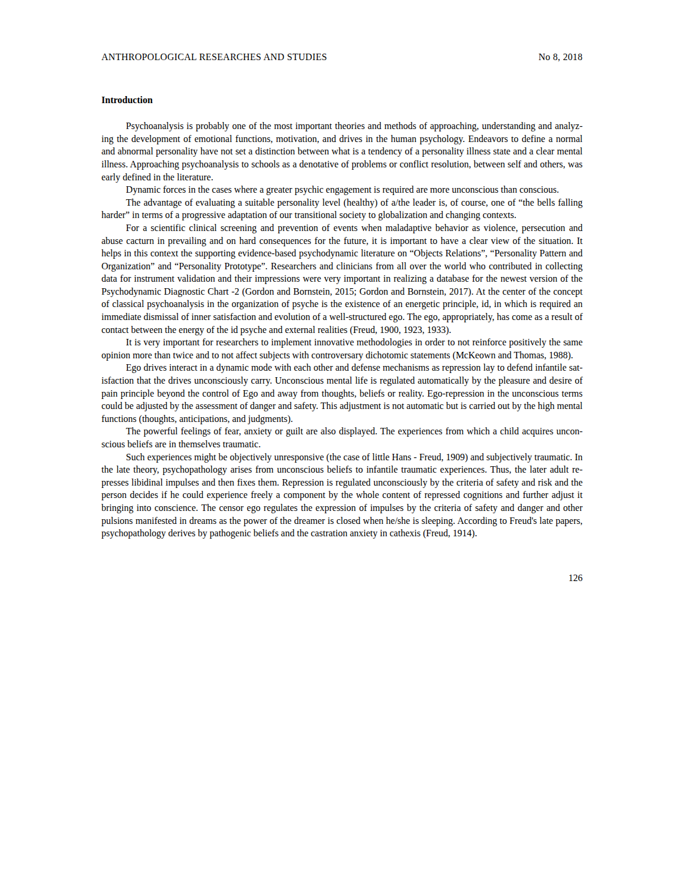Anthropological Researches and Studies No 8, 2018
Introduction
Psychoanalysis is probably one of the most important theories and methods of approaching, understanding and analyzing the development of emotional functions, motivation, and drives in the human psychology. Endeavors to define a normal and abnormal personality have not set a distinction between what is a tendency of a personality illness state and a clear mental illness. Approaching psychoanalysis to schools as a denotative of problems or conflict resolution, between self and others, was early defined in the literature.
Dynamic forces in the cases where a greater psychic engagement is required are more unconscious than conscious.
The advantage of evaluating a suitable personality level (healthy) of a/the leader is, of course, one of “the bells falling harder” in terms of a progressive adaptation of our transitional society to globalization and changing contexts.
For a scientific clinical screening and prevention of events when maladaptive behavior as violence, persecution and abuse cacturn in prevailing and on hard consequences for the future, it is important to have a clear view of the situation. It helps in this context the supporting evidence-based psychodynamic literature on “Objects Relations”, “Personality Pattern and Organization” and “Personality Prototype”. Researchers and clinicians from all over the world who contributed in collecting data for instrument validation and their impressions were very important in realizing a database for the newest version of the Psychodynamic Diagnostic Chart -2 (Gordon and Bornstein, 2015; Gordon and Bornstein, 2017). At the center of the concept of classical psychoanalysis in the organization of psyche is the existence of an energetic principle, id, in which is required an immediate dismissal of inner satisfaction and evolution of a well-structured ego. The ego, appropriately, has come as a result of contact between the energy of the id psyche and external realities (Freud, 1900, 1923, 1933).
It is very important for researchers to implement innovative methodologies in order to not reinforce positively the same opinion more than twice and to not affect subjects with controversary dichotomic statements (McKeown and Thomas, 1988).
Ego drives interact in a dynamic mode with each other and defense mechanisms as repression lay to defend infantile satisfaction that the drives unconsciously carry. Unconscious mental life is regulated automatically by the pleasure and desire of pain principle beyond the control of Ego and away from thoughts, beliefs or reality. Ego-repression in the unconscious terms could be adjusted by the assessment of danger and safety. This adjustment is not automatic but is carried out by the high mental functions (thoughts, anticipations, and judgments).
The powerful feelings of fear, anxiety or guilt are also displayed. The experiences from which a child acquires unconscious beliefs are in themselves traumatic.
Such experiences might be objectively unresponsive (the case of little Hans - Freud, 1909) and subjectively traumatic. In the late theory, psychopathology arises from unconscious beliefs to infantile traumatic experiences. Thus, the later adult represses libidinal impulses and then fixes them. Repression is regulated unconsciously by the criteria of safety and risk and the person decides if he could experience freely a component by the whole content of repressed cognitions and further adjust it bringing into conscience. The censor ego regulates the expression of impulses by the criteria of safety and danger and other pulsions manifested in dreams as the power of the dreamer is closed when he/she is sleeping. According to Freud's late papers, psychopathology derives by pathogenic beliefs and the castration anxiety in cathexis (Freud, 1914).
126